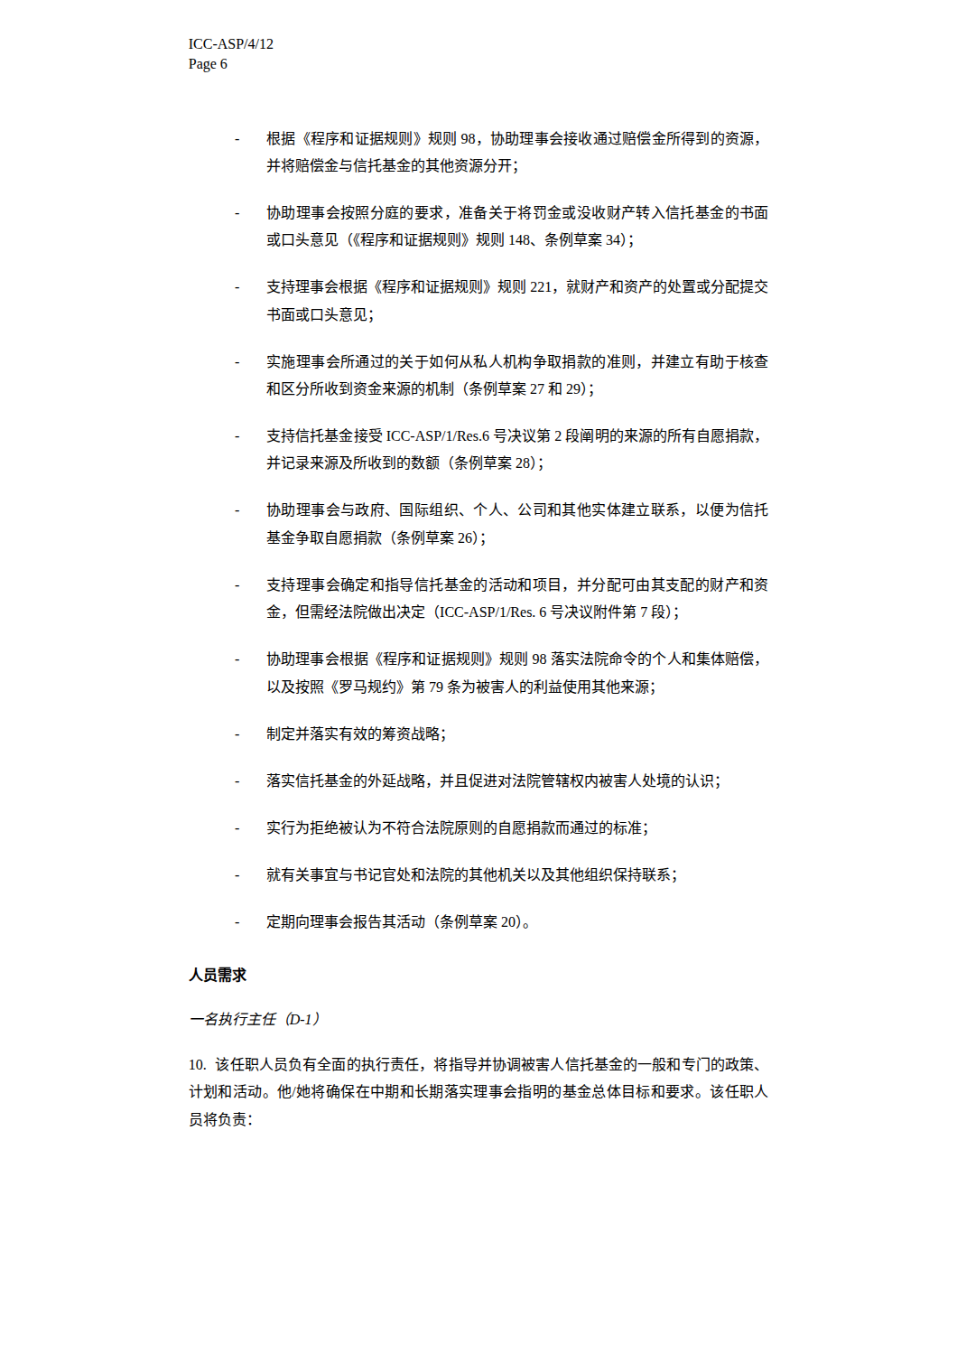ICC-ASP/4/12
Page 6
根据《程序和证据规则》规则 98，协助理事会接收通过赔偿金所得到的资源，并将赔偿金与信托基金的其他资源分开；
协助理事会按照分庭的要求，准备关于将罚金或没收财产转入信托基金的书面或口头意见（《程序和证据规则》规则 148、条例草案 34）；
支持理事会根据《程序和证据规则》规则 221，就财产和资产的处置或分配提交书面或口头意见；
实施理事会所通过的关于如何从私人机构争取捐款的准则，并建立有助于核查和区分所收到资金来源的机制（条例草案 27 和 29）；
支持信托基金接受 ICC-ASP/1/Res.6 号决议第 2 段阐明的来源的所有自愿捐款，并记录来源及所收到的数额（条例草案 28）；
协助理事会与政府、国际组织、个人、公司和其他实体建立联系，以便为信托基金争取自愿捐款（条例草案 26）；
支持理事会确定和指导信托基金的活动和项目，并分配可由其支配的财产和资金，但需经法院做出决定（ICC-ASP/1/Res. 6 号决议附件第 7 段）；
协助理事会根据《程序和证据规则》规则 98 落实法院命令的个人和集体赔偿，以及按照《罗马规约》第 79 条为被害人的利益使用其他来源；
制定并落实有效的筹资战略；
落实信托基金的外延战略，并且促进对法院管辖权内被害人处境的认识；
实行为拒绝被认为不符合法院原则的自愿捐款而通过的标准；
就有关事宜与书记官处和法院的其他机关以及其他组织保持联系；
定期向理事会报告其活动（条例草案 20）。
人员需求
一名执行主任（D-1）
10. 该任职人员负有全面的执行责任，将指导并协调被害人信托基金的一般和专门的政策、计划和活动。他/她将确保在中期和长期落实理事会指明的基金总体目标和要求。该任职人员将负责：